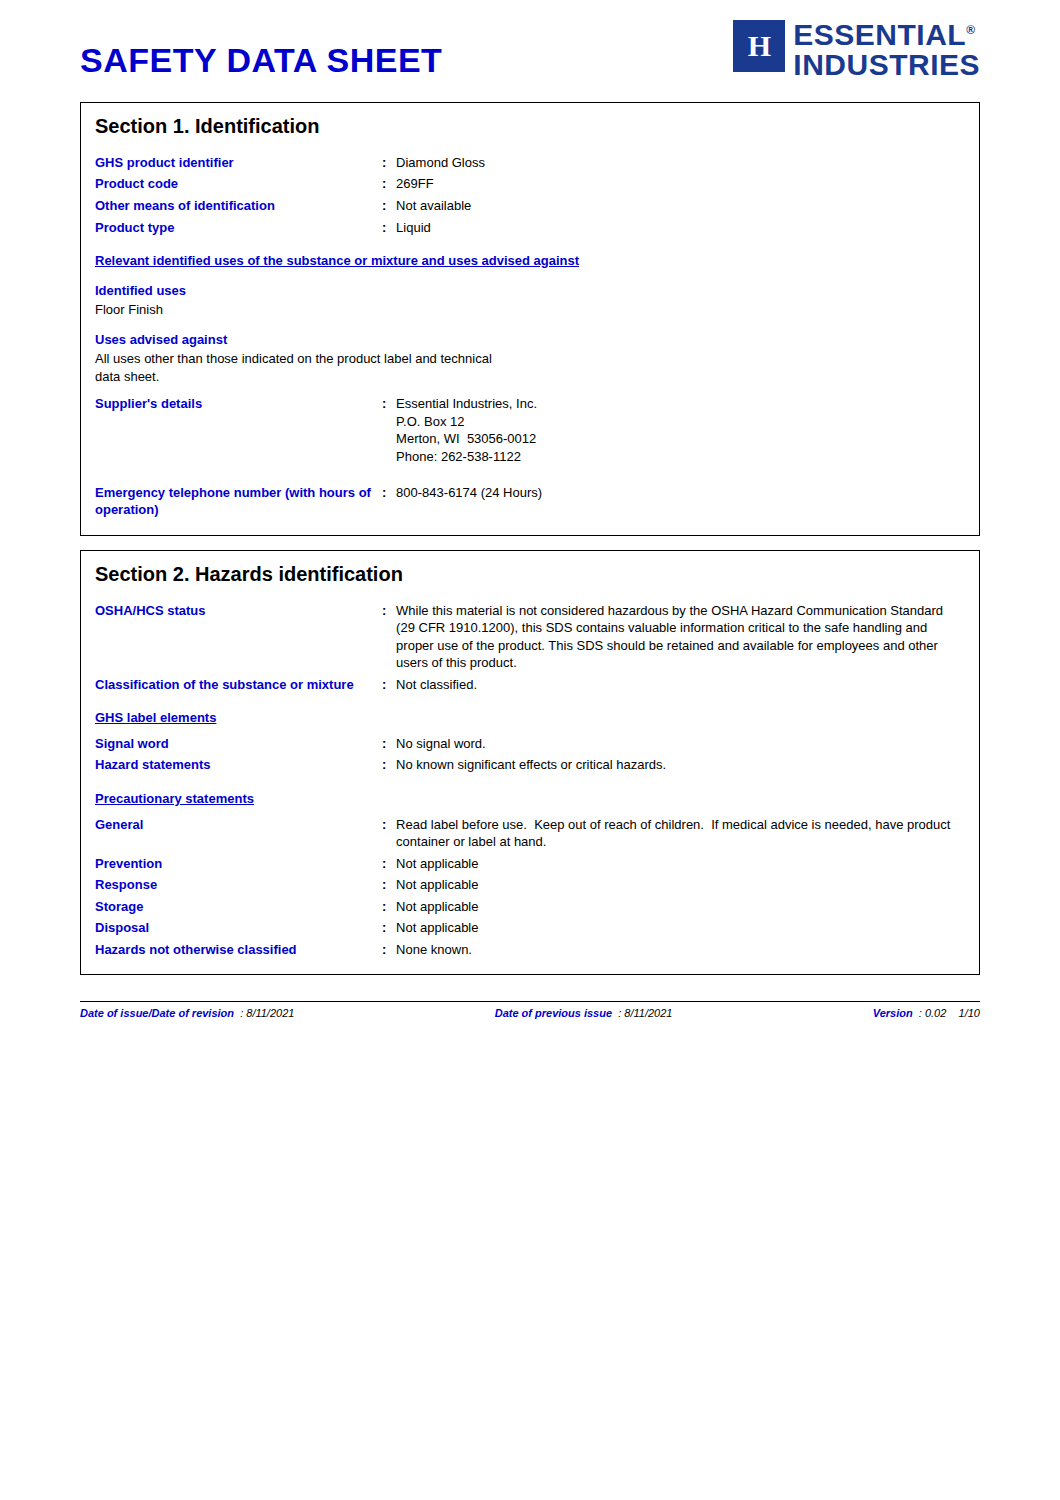SAFETY DATA SHEET
H
ESSENTIAL®
INDUSTRIES
Section 1. Identification
| GHS product identifier | : | Diamond Gloss |
| Product code | : | 269FF |
| Other means of identification | : | Not available |
| Product type | : | Liquid |
Relevant identified uses of the substance or mixture and uses advised against
Identified uses
Floor Finish
Uses advised against
All uses other than those indicated on the product label and technical
data sheet.
| Supplier's details | : | Essential Industries, Inc. P.O. Box 12 Merton, WI 53056-0012 Phone: 262-538-1122 |
| Emergency telephone number (with hours of operation) | : | 800-843-6174 (24 Hours) |
Section 2. Hazards identification
| OSHA/HCS status | : | While this material is not considered hazardous by the OSHA Hazard Communication Standard (29 CFR 1910.1200), this SDS contains valuable information critical to the safe handling and proper use of the product. This SDS should be retained and available for employees and other users of this product. |
| Classification of the substance or mixture | : | Not classified. |
GHS label elements
| Signal word | : | No signal word. |
| Hazard statements | : | No known significant effects or critical hazards. |
Precautionary statements
| General | : | Read label before use. Keep out of reach of children. If medical advice is needed, have product container or label at hand. |
| Prevention | : | Not applicable |
| Response | : | Not applicable |
| Storage | : | Not applicable |
| Disposal | : | Not applicable |
| Hazards not otherwise classified | : | None known. |
Date of issue/Date of revision : 8/11/2021 Date of previous issue : 8/11/2021 Version : 0.02 1/10